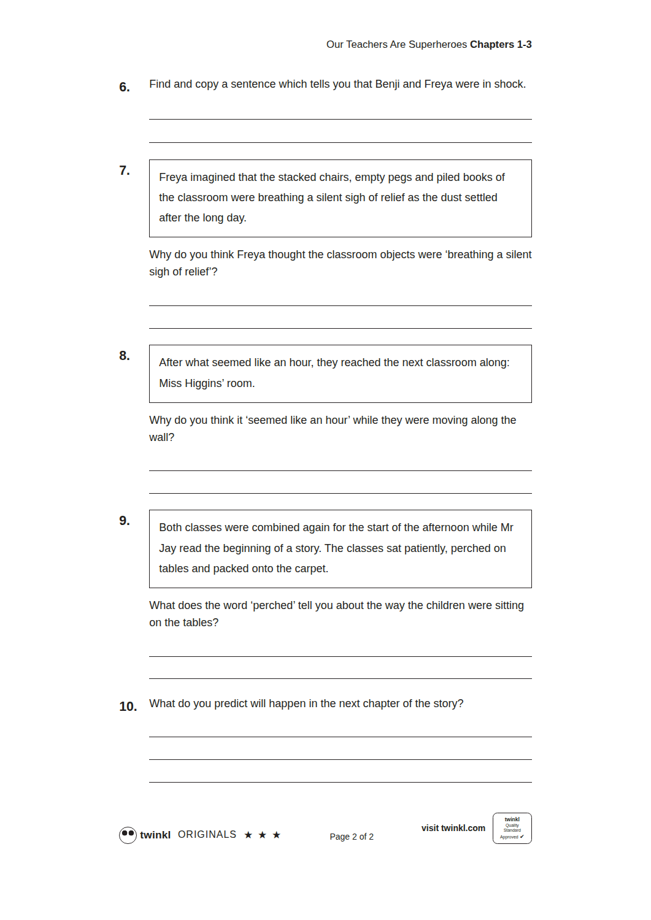Our Teachers Are Superheroes Chapters 1-3
6.
Find and copy a sentence which tells you that Benji and Freya were in shock.
7.
Freya imagined that the stacked chairs, empty pegs and piled books of the classroom were breathing a silent sigh of relief as the dust settled after the long day.
Why do you think Freya thought the classroom objects were ‘breathing a silent sigh of relief’?
8.
After what seemed like an hour, they reached the next classroom along: Miss Higgins’ room.
Why do you think it ‘seemed like an hour’ while they were moving along the wall?
9.
Both classes were combined again for the start of the afternoon while Mr Jay read the beginning of a story. The classes sat patiently, perched on tables and packed onto the carpet.
What does the word ‘perched’ tell you about the way the children were sitting on the tables?
10.
What do you predict will happen in the next chapter of the story?
twinkl ORIGINALS ★ ★ ★
Page 2 of 2
visit twinkl.com twinkl Quality Standard
Approved ✔